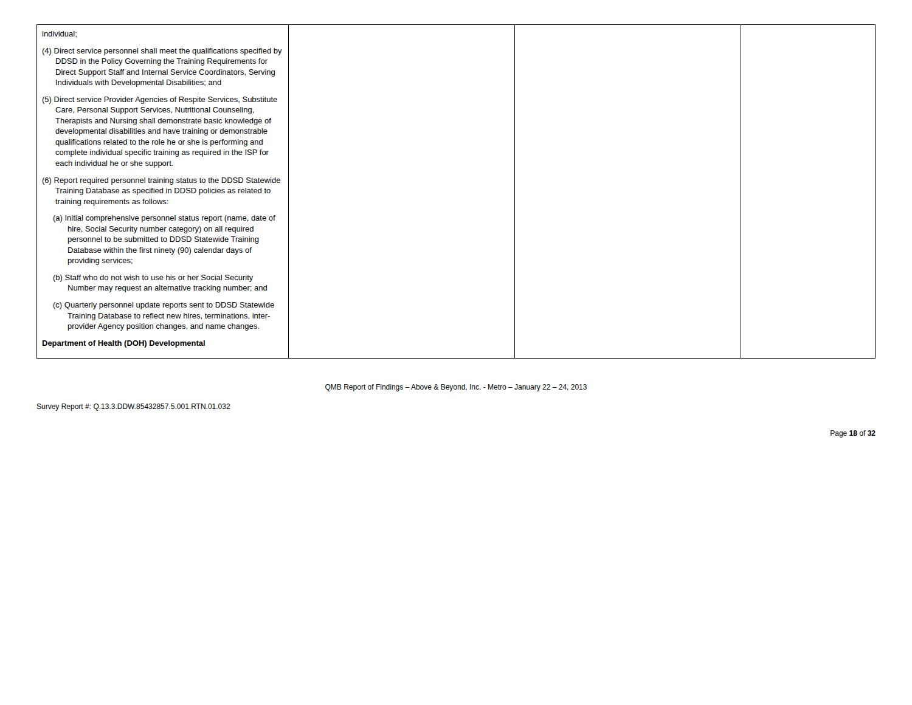| individual; (4) Direct service personnel shall meet the qualifications specified by DDSD in the Policy Governing the Training Requirements for Direct Support Staff and Internal Service Coordinators, Serving Individuals with Developmental Disabilities; and (5) Direct service Provider Agencies of Respite Services, Substitute Care, Personal Support Services, Nutritional Counseling, Therapists and Nursing shall demonstrate basic knowledge of developmental disabilities and have training or demonstrable qualifications related to the role he or she is performing and complete individual specific training as required in the ISP for each individual he or she support. (6) Report required personnel training status to the DDSD Statewide Training Database as specified in DDSD policies as related to training requirements as follows: (a) Initial comprehensive personnel status report (name, date of hire, Social Security number category) on all required personnel to be submitted to DDSD Statewide Training Database within the first ninety (90) calendar days of providing services; (b) Staff who do not wish to use his or her Social Security Number may request an alternative tracking number; and (c) Quarterly personnel update reports sent to DDSD Statewide Training Database to reflect new hires, terminations, inter-provider Agency position changes, and name changes. Department of Health (DOH) Developmental | | | |
QMB Report of Findings – Above & Beyond, Inc. - Metro – January 22 – 24, 2013
Survey Report #: Q.13.3.DDW.85432857.5.001.RTN.01.032
Page 18 of 32